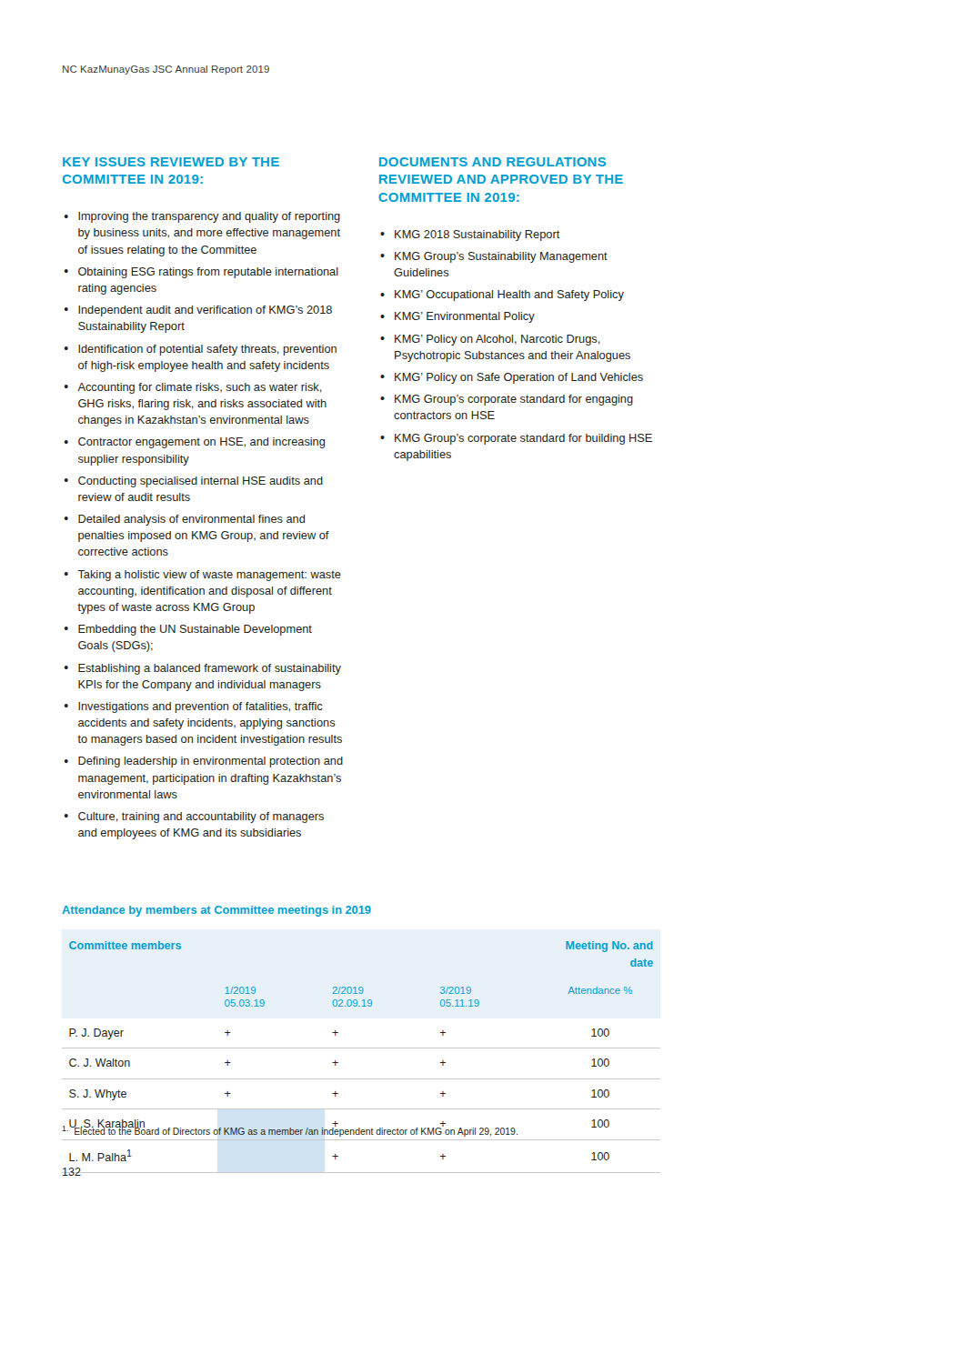NC KazMunayGas JSC Annual Report 2019
Key issues reviewed by the Committee in 2019:
Improving the transparency and quality of reporting by business units, and more effective management of issues relating to the Committee
Obtaining ESG ratings from reputable international rating agencies
Independent audit and verification of KMG’s 2018 Sustainability Report
Identification of potential safety threats, prevention of high-risk employee health and safety incidents
Accounting for climate risks, such as water risk, GHG risks, flaring risk, and risks associated with changes in Kazakhstan’s environmental laws
Contractor engagement on HSE, and increasing supplier responsibility
Conducting specialised internal HSE audits and review of audit results
Detailed analysis of environmental fines and penalties imposed on KMG Group, and review of corrective actions
Taking a holistic view of waste management: waste accounting, identification and disposal of different types of waste across KMG Group
Embedding the UN Sustainable Development Goals (SDGs);
Establishing a balanced framework of sustainability KPIs for the Company and individual managers
Investigations and prevention of fatalities, traffic accidents and safety incidents, applying sanctions to managers based on incident investigation results
Defining leadership in environmental protection and management, participation in drafting Kazakhstan’s environmental laws
Culture, training and accountability of managers and employees of KMG and its subsidiaries
Documents and regulations reviewed and approved by the Committee in 2019:
KMG 2018 Sustainability Report
KMG Group’s Sustainability Management Guidelines
KMG’ Occupational Health and Safety Policy
KMG’ Environmental Policy
KMG’ Policy on Alcohol, Narcotic Drugs, Psychotropic Substances and their Analogues
KMG’ Policy on Safe Operation of Land Vehicles
KMG Group’s corporate standard for engaging contractors on HSE
KMG Group’s corporate standard for building HSE capabilities
Attendance by members at Committee meetings in 2019
| Committee members | | | | Meeting No. and date |
| --- | --- | --- | --- | --- |
| | 1/2019 05.03.19 | 2/2019 02.09.19 | 3/2019 05.11.19 | Attendance % |
| P. J. Dayer | + | + | + | 100 |
| C. J. Walton | + | + | + | 100 |
| S. J. Whyte | + | + | + | 100 |
| U .S. Karabalin | | + | + | 100 |
| L. M. Palha 1 | | + | + | 100 |
1. Elected to the Board of Directors of KMG as a member /an independent director of KMG on April 29, 2019.
132